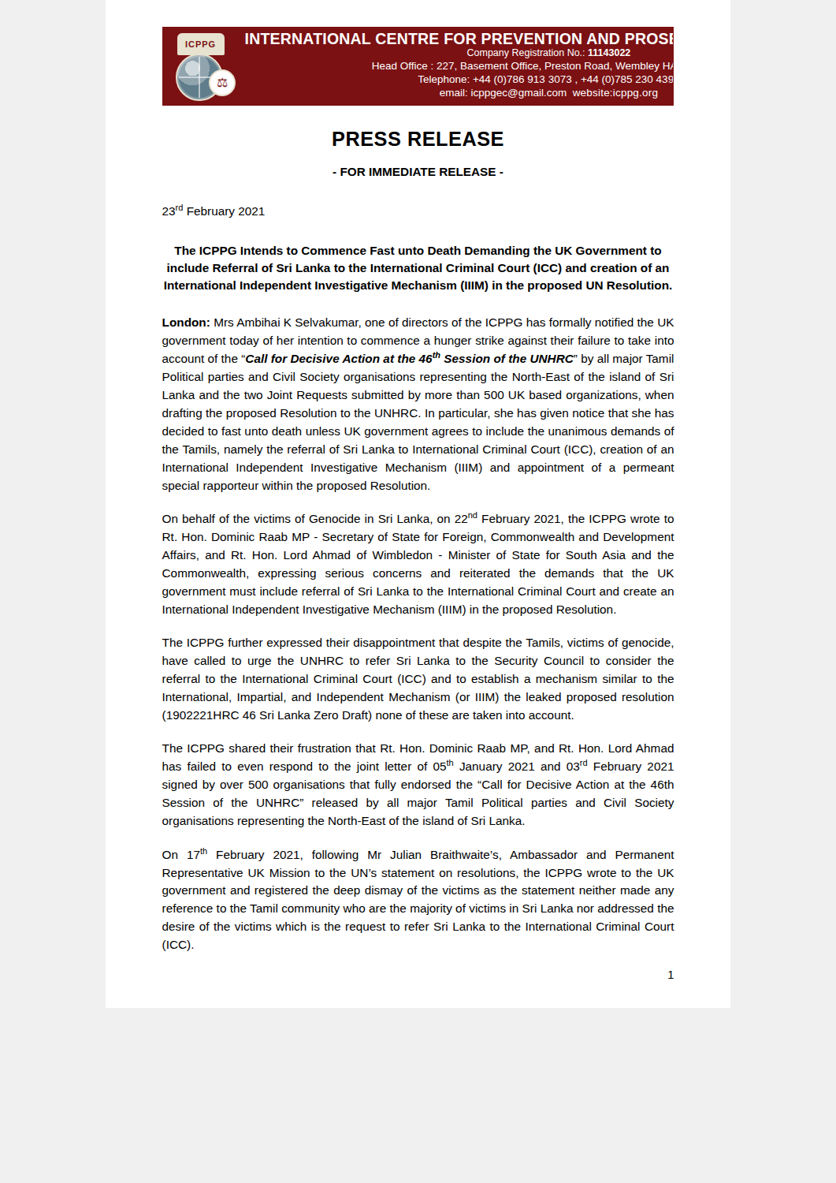ICPPG
⚖
INTERNATIONAL CENTRE FOR PREVENTION AND PROSECUTION OF GENOCIDE
Company Registration No.: 11143022
Head Office : 227, Basement Office, Preston Road, Wembley HA9 8NF, UK
Telephone: +44 (0)786 913 3073 , +44 (0)785 230 4397
email: icppgec@gmail.com website:icppg.org
PRESS RELEASE
- FOR IMMEDIATE RELEASE -
23rd February 2021
The ICPPG Intends to Commence Fast unto Death Demanding the UK Government to include Referral of Sri Lanka to the International Criminal Court (ICC) and creation of an International Independent Investigative Mechanism (IIIM) in the proposed UN Resolution.
London: Mrs Ambihai K Selvakumar, one of directors of the ICPPG has formally notified the UK government today of her intention to commence a hunger strike against their failure to take into account of the “Call for Decisive Action at the 46th Session of the UNHRC” by all major Tamil Political parties and Civil Society organisations representing the North-East of the island of Sri Lanka and the two Joint Requests submitted by more than 500 UK based organizations, when drafting the proposed Resolution to the UNHRC. In particular, she has given notice that she has decided to fast unto death unless UK government agrees to include the unanimous demands of the Tamils, namely the referral of Sri Lanka to International Criminal Court (ICC), creation of an International Independent Investigative Mechanism (IIIM) and appointment of a permeant special rapporteur within the proposed Resolution.
On behalf of the victims of Genocide in Sri Lanka, on 22nd February 2021, the ICPPG wrote to Rt. Hon. Dominic Raab MP - Secretary of State for Foreign, Commonwealth and Development Affairs, and Rt. Hon. Lord Ahmad of Wimbledon - Minister of State for South Asia and the Commonwealth, expressing serious concerns and reiterated the demands that the UK government must include referral of Sri Lanka to the International Criminal Court and create an International Independent Investigative Mechanism (IIIM) in the proposed Resolution.
The ICPPG further expressed their disappointment that despite the Tamils, victims of genocide, have called to urge the UNHRC to refer Sri Lanka to the Security Council to consider the referral to the International Criminal Court (ICC) and to establish a mechanism similar to the International, Impartial, and Independent Mechanism (or IIIM) the leaked proposed resolution (1902221HRC 46 Sri Lanka Zero Draft) none of these are taken into account.
The ICPPG shared their frustration that Rt. Hon. Dominic Raab MP, and Rt. Hon. Lord Ahmad has failed to even respond to the joint letter of 05th January 2021 and 03rd February 2021 signed by over 500 organisations that fully endorsed the “Call for Decisive Action at the 46th Session of the UNHRC” released by all major Tamil Political parties and Civil Society organisations representing the North-East of the island of Sri Lanka.
On 17th February 2021, following Mr Julian Braithwaite’s, Ambassador and Permanent Representative UK Mission to the UN’s statement on resolutions, the ICPPG wrote to the UK government and registered the deep dismay of the victims as the statement neither made any reference to the Tamil community who are the majority of victims in Sri Lanka nor addressed the desire of the victims which is the request to refer Sri Lanka to the International Criminal Court (ICC).
1